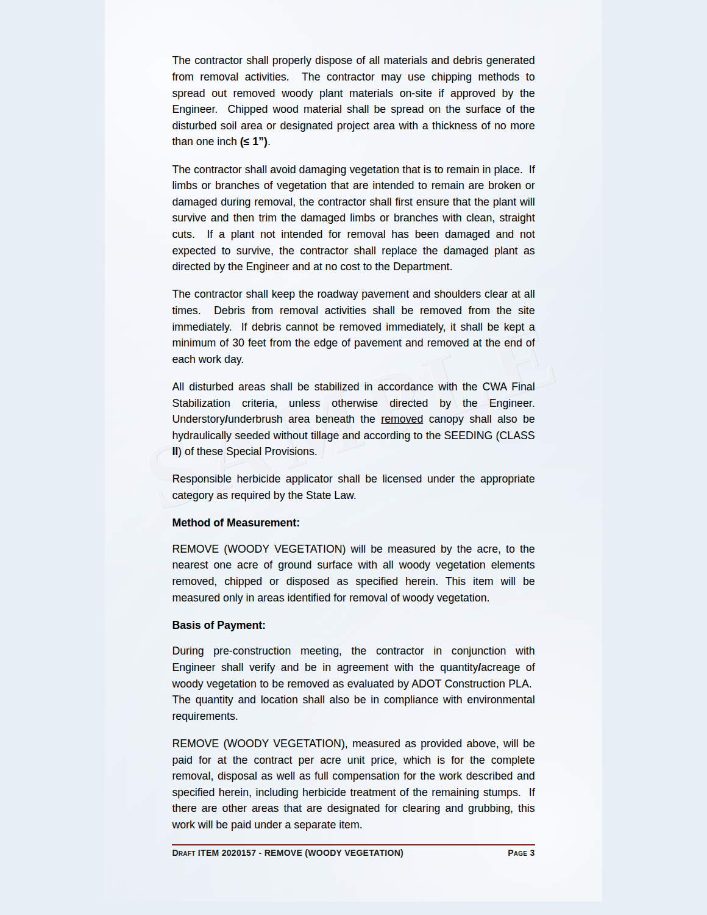SAMPLE
The contractor shall properly dispose of all materials and debris generated from removal activities. The contractor may use chipping methods to spread out removed woody plant materials on-site if approved by the Engineer. Chipped wood material shall be spread on the surface of the disturbed soil area or designated project area with a thickness of no more than one inch (≤ 1”).
The contractor shall avoid damaging vegetation that is to remain in place. If limbs or branches of vegetation that are intended to remain are broken or damaged during removal, the contractor shall first ensure that the plant will survive and then trim the damaged limbs or branches with clean, straight cuts. If a plant not intended for removal has been damaged and not expected to survive, the contractor shall replace the damaged plant as directed by the Engineer and at no cost to the Department.
The contractor shall keep the roadway pavement and shoulders clear at all times. Debris from removal activities shall be removed from the site immediately. If debris cannot be removed immediately, it shall be kept a minimum of 30 feet from the edge of pavement and removed at the end of each work day.
All disturbed areas shall be stabilized in accordance with the CWA Final Stabilization criteria, unless otherwise directed by the Engineer. Understory/underbrush area beneath the removed canopy shall also be hydraulically seeded without tillage and according to the SEEDING (CLASS II) of these Special Provisions.
Responsible herbicide applicator shall be licensed under the appropriate category as required by the State Law.
Method of Measurement:
REMOVE (WOODY VEGETATION) will be measured by the acre, to the nearest one acre of ground surface with all woody vegetation elements removed, chipped or disposed as specified herein. This item will be measured only in areas identified for removal of woody vegetation.
Basis of Payment:
During pre-construction meeting, the contractor in conjunction with Engineer shall verify and be in agreement with the quantity/acreage of woody vegetation to be removed as evaluated by ADOT Construction PLA. The quantity and location shall also be in compliance with environmental requirements.
REMOVE (WOODY VEGETATION), measured as provided above, will be paid for at the contract per acre unit price, which is for the complete removal, disposal as well as full compensation for the work described and specified herein, including herbicide treatment of the remaining stumps. If there are other areas that are designated for clearing and grubbing, this work will be paid under a separate item.
Draft ITEM 2020157 - REMOVE (WOODY VEGETATION)
Page 3